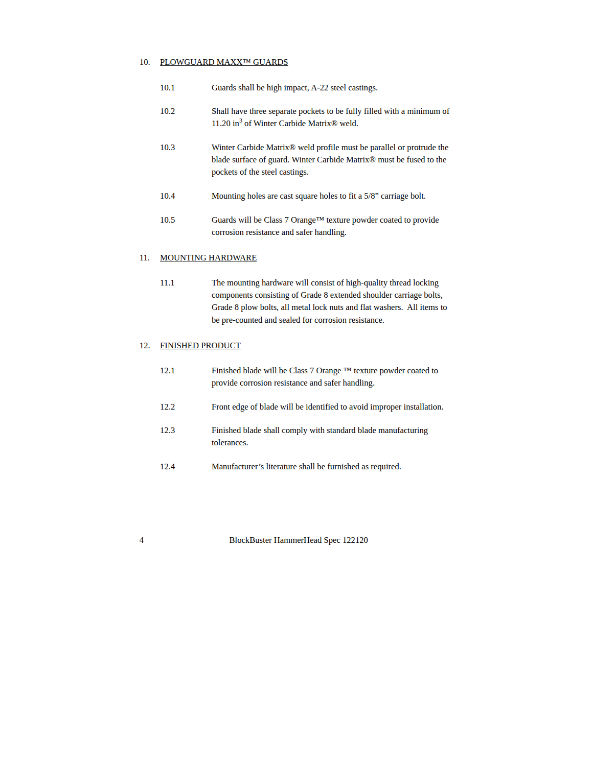10. PLOWGUARD MAXX™ GUARDS
10.1
Guards shall be high impact, A-22 steel castings.
10.2
Shall have three separate pockets to be fully filled with a minimum of 11.20 in3 of Winter Carbide Matrix® weld.
10.3
Winter Carbide Matrix® weld profile must be parallel or protrude the blade surface of guard. Winter Carbide Matrix® must be fused to the pockets of the steel castings.
10.4
Mounting holes are cast square holes to fit a 5/8” carriage bolt.
10.5
Guards will be Class 7 Orange™ texture powder coated to provide corrosion resistance and safer handling.
11. MOUNTING HARDWARE
11.1
The mounting hardware will consist of high-quality thread locking components consisting of Grade 8 extended shoulder carriage bolts, Grade 8 plow bolts, all metal lock nuts and flat washers. All items to be pre-counted and sealed for corrosion resistance.
12. FINISHED PRODUCT
12.1
Finished blade will be Class 7 Orange ™ texture powder coated to provide corrosion resistance and safer handling.
12.2
Front edge of blade will be identified to avoid improper installation.
12.3
Finished blade shall comply with standard blade manufacturing tolerances.
12.4
Manufacturer’s literature shall be furnished as required.
4
BlockBuster HammerHead Spec 122120